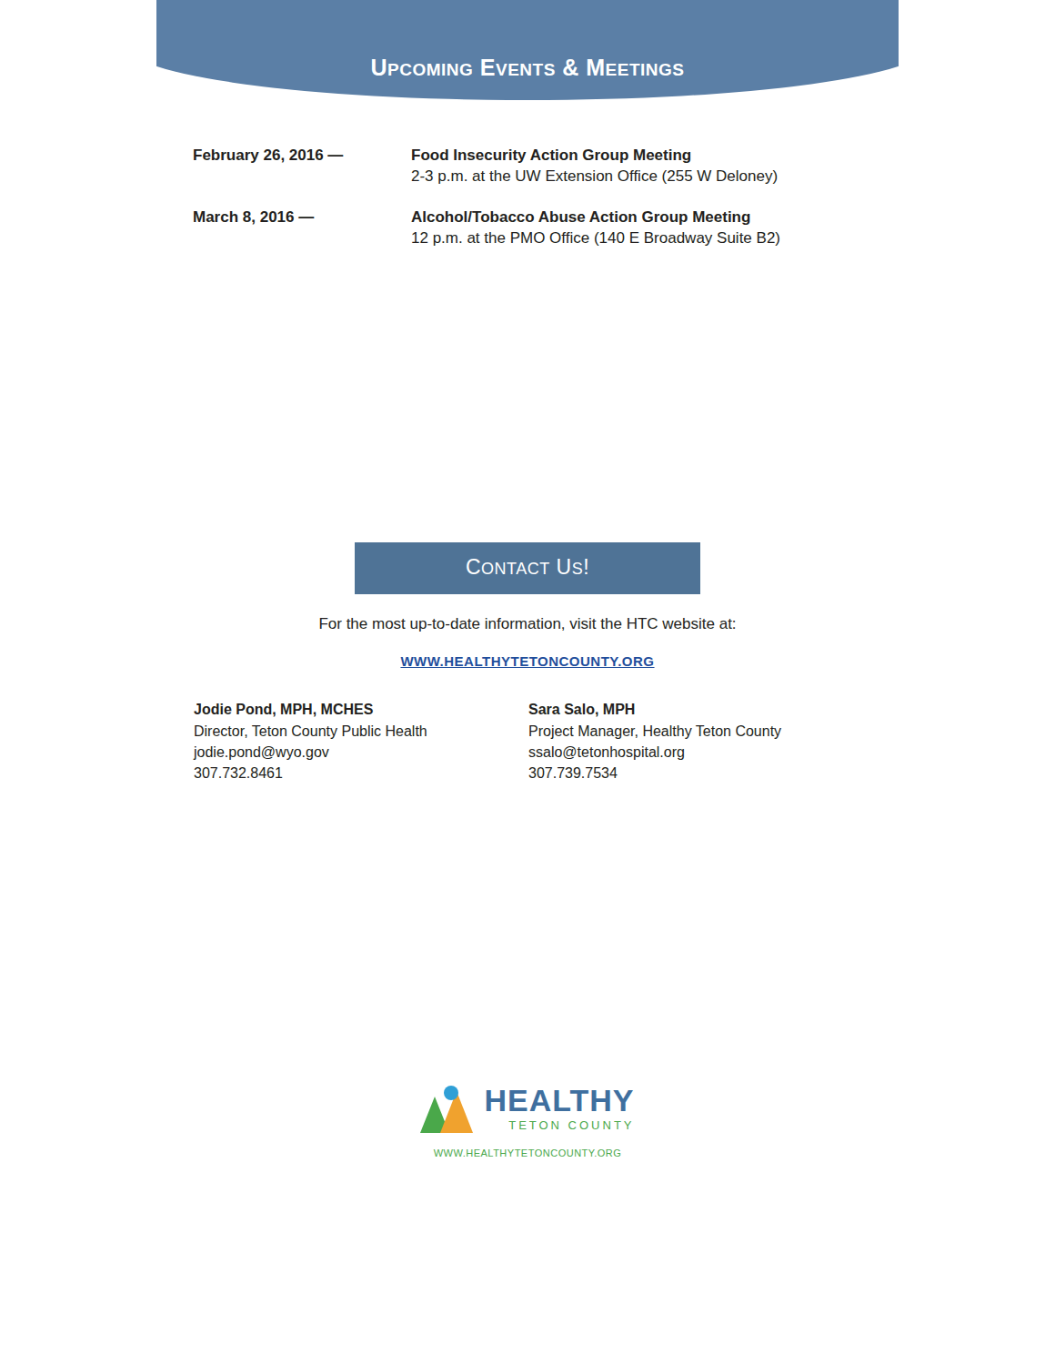UPCOMING EVENTS & MEETINGS
| February 26, 2016 — | Food Insecurity Action Group Meeting 2-3 p.m. at the UW Extension Office (255 W Deloney) |
| March 8, 2016 — | Alcohol/Tobacco Abuse Action Group Meeting 12 p.m. at the PMO Office (140 E Broadway Suite B2) |
CONTACT US!
For the most up-to-date information, visit the HTC website at:
www.healthytetoncounty.org
| Jodie Pond, MPH, MCHES Director, Teton County Public Health jodie.pond@wyo.gov 307.732.8461 | Sara Salo, MPH Project Manager, Healthy Teton County ssalo@tetonhospital.org 307.739.7534 |
HEALTHY
TETON COUNTY
www.healthytetoncounty.org